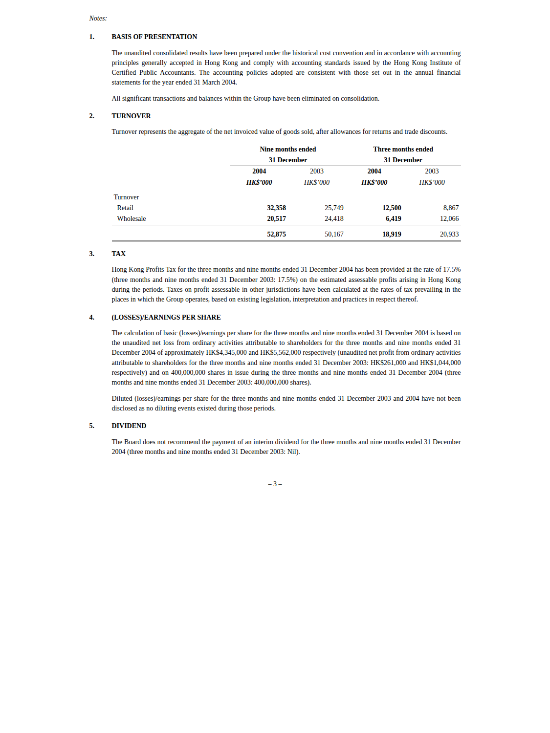Notes:
1.
Basis of Presentation
The unaudited consolidated results have been prepared under the historical cost convention and in accordance with accounting principles generally accepted in Hong Kong and comply with accounting standards issued by the Hong Kong Institute of Certified Public Accountants. The accounting policies adopted are consistent with those set out in the annual financial statements for the year ended 31 March 2004.
All significant transactions and balances within the Group have been eliminated on consolidation.
2.
Turnover
Turnover represents the aggregate of the net invoiced value of goods sold, after allowances for returns and trade discounts.
| | Nine months ended | Three months ended |
| | 31 December | 31 December |
| | 2004 | 2003 | 2004 | 2003 |
| | HK$’000 | HK$’000 | HK$’000 | HK$’000 |
| Turnover | | | | |
| Retail | 32,358 | 25,749 | 12,500 | 8,867 |
| Wholesale | 20,517 | 24,418 | 6,419 | 12,066 |
| | 52,875 | 50,167 | 18,919 | 20,933 |
3.
Tax
Hong Kong Profits Tax for the three months and nine months ended 31 December 2004 has been provided at the rate of 17.5% (three months and nine months ended 31 December 2003: 17.5%) on the estimated assessable profits arising in Hong Kong during the periods. Taxes on profit assessable in other jurisdictions have been calculated at the rates of tax prevailing in the places in which the Group operates, based on existing legislation, interpretation and practices in respect thereof.
4.
(Losses)/Earnings Per Share
The calculation of basic (losses)/earnings per share for the three months and nine months ended 31 December 2004 is based on the unaudited net loss from ordinary activities attributable to shareholders for the three months and nine months ended 31 December 2004 of approximately HK$4,345,000 and HK$5,562,000 respectively (unaudited net profit from ordinary activities attributable to shareholders for the three months and nine months ended 31 December 2003: HK$261,000 and HK$1,044,000 respectively) and on 400,000,000 shares in issue during the three months and nine months ended 31 December 2004 (three months and nine months ended 31 December 2003: 400,000,000 shares).
Diluted (losses)/earnings per share for the three months and nine months ended 31 December 2003 and 2004 have not been disclosed as no diluting events existed during those periods.
5.
Dividend
The Board does not recommend the payment of an interim dividend for the three months and nine months ended 31 December 2004 (three months and nine months ended 31 December 2003: Nil).
– 3 –